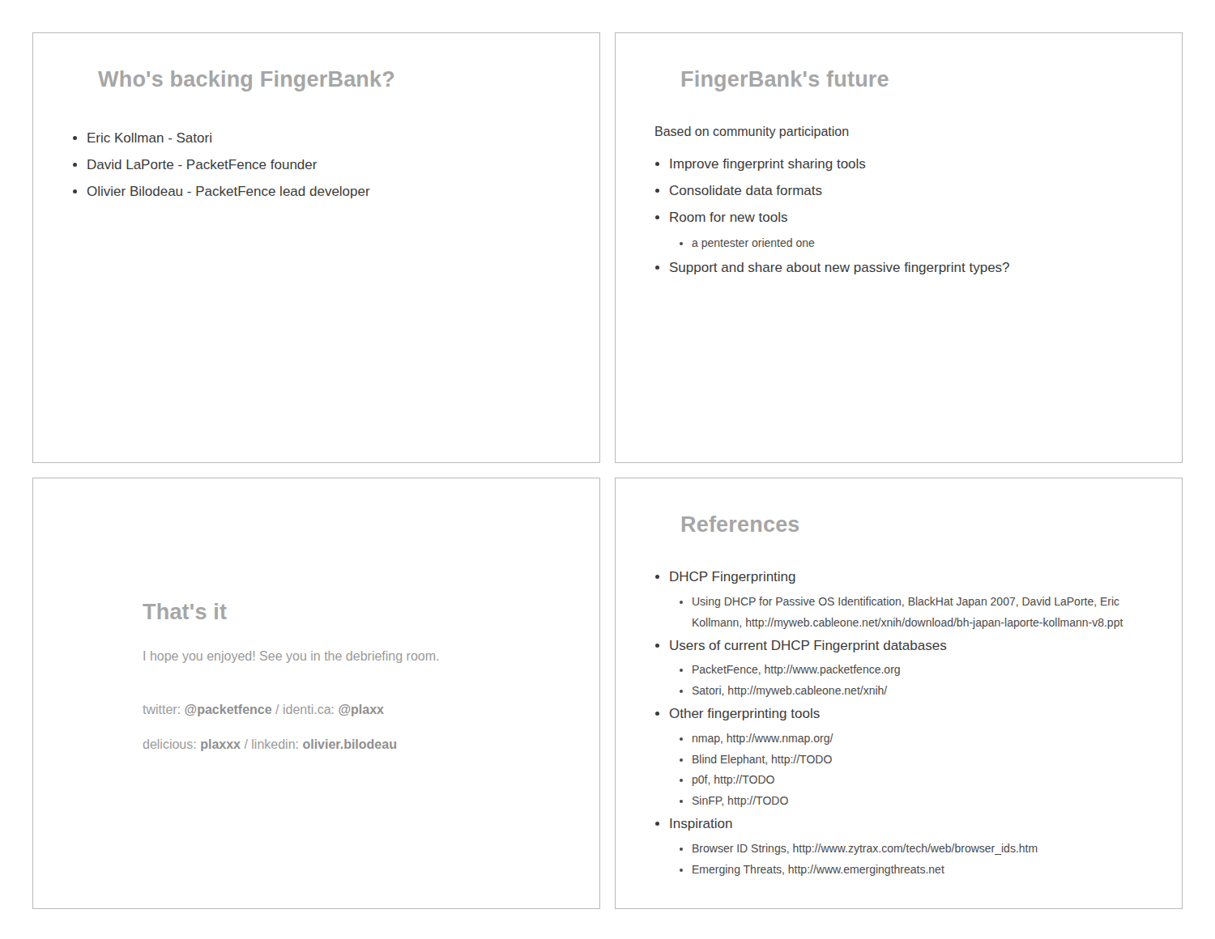Who's backing FingerBank?
Eric Kollman - Satori
David LaPorte - PacketFence founder
Olivier Bilodeau - PacketFence lead developer
FingerBank's future
Based on community participation
Improve fingerprint sharing tools
Consolidate data formats
Room for new tools
a pentester oriented one
Support and share about new passive fingerprint types?
That's it
I hope you enjoyed! See you in the debriefing room.
twitter: @packetfence / identi.ca: @plaxx
delicious: plaxxx / linkedin: olivier.bilodeau
References
DHCP Fingerprinting
Using DHCP for Passive OS Identification, BlackHat Japan 2007, David LaPorte, Eric Kollmann, http://myweb.cableone.net/xnih/download/bh-japan-laporte-kollmann-v8.ppt
Users of current DHCP Fingerprint databases
PacketFence, http://www.packetfence.org
Satori, http://myweb.cableone.net/xnih/
Other fingerprinting tools
nmap, http://www.nmap.org/
Blind Elephant, http://TODO
p0f, http://TODO
SinFP, http://TODO
Inspiration
Browser ID Strings, http://www.zytrax.com/tech/web/browser_ids.htm
Emerging Threats, http://www.emergingthreats.net